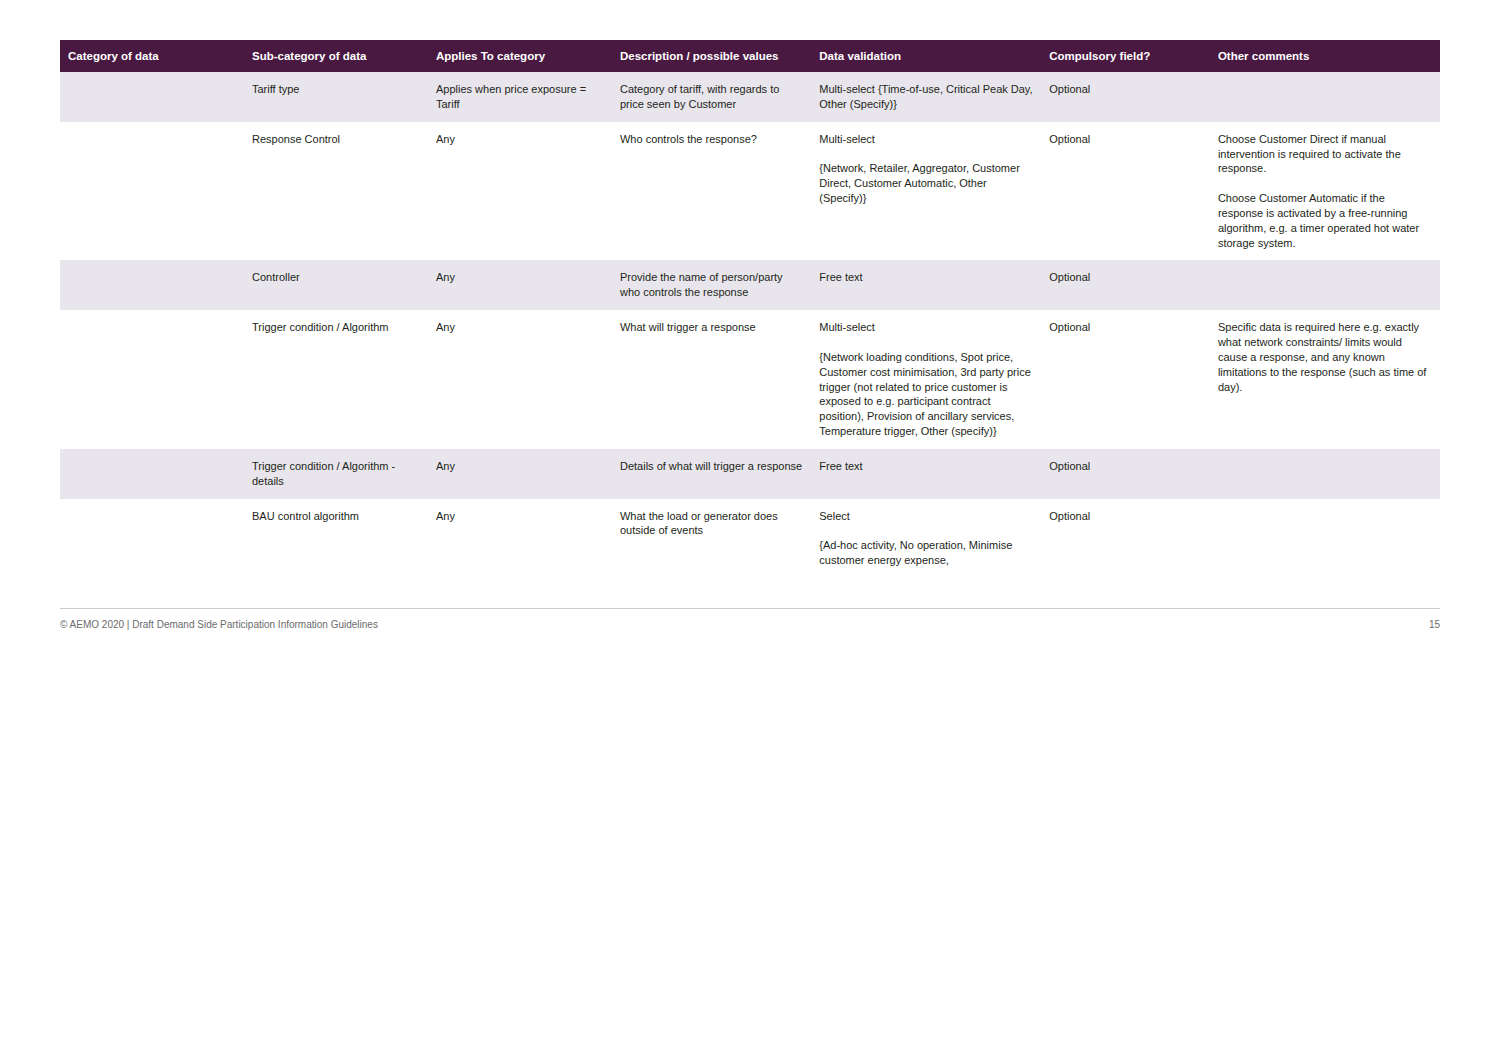| Category of data | Sub-category of data | Applies To category | Description / possible values | Data validation | Compulsory field? | Other comments |
| --- | --- | --- | --- | --- | --- | --- |
| | Tariff type | Applies when price exposure = Tariff | Category of tariff, with regards to price seen by Customer | Multi-select {Time-of-use, Critical Peak Day, Other (Specify)} | Optional | |
| Response control | Response Control | Any | Who controls the response? | Multi-select {Network, Retailer, Aggregator, Customer Direct, Customer Automatic, Other (Specify)} | Optional | Choose Customer Direct if manual intervention is required to activate the response. Choose Customer Automatic if the response is activated by a free-running algorithm, e.g. a timer operated hot water storage system. |
| | Controller | Any | Provide the name of person/party who controls the response | Free text | Optional | |
| | Trigger condition / Algorithm | Any | What will trigger a response | Multi-select {Network loading conditions, Spot price, Customer cost minimisation, 3rd party price trigger (not related to price customer is exposed to e.g. participant contract position), Provision of ancillary services, Temperature trigger, Other (specify)} | Optional | Specific data is required here e.g. exactly what network constraints/ limits would cause a response, and any known limitations to the response (such as time of day). |
| | Trigger condition / Algorithm - details | Any | Details of what will trigger a response | Free text | Optional | |
| | BAU control algorithm | Any | What the load or generator does outside of events | Select {Ad-hoc activity, No operation, Minimise customer energy expense, | Optional | |
© AEMO 2020 | Draft Demand Side Participation Information Guidelines 15